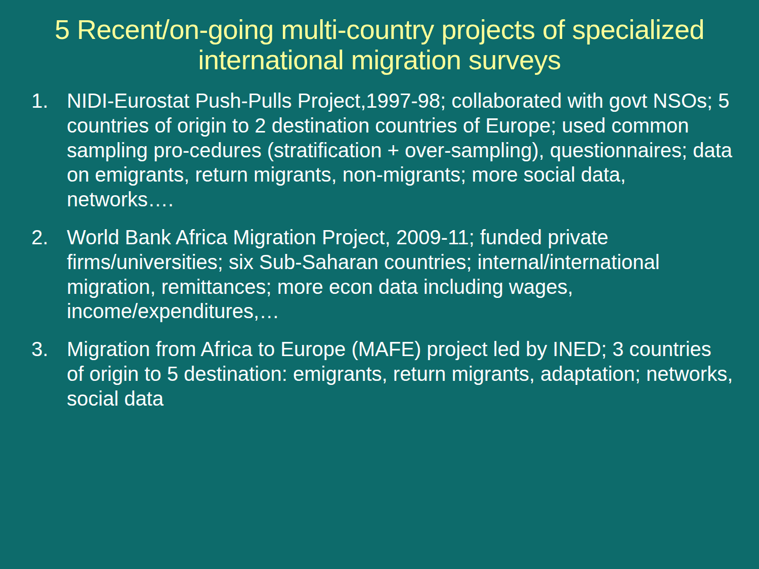5 Recent/on-going multi-country projects of specialized international migration surveys
NIDI-Eurostat Push-Pulls Project,1997-98; collaborated with govt NSOs; 5 countries of origin to 2 destination countries of Europe; used common sampling pro-cedures (stratification + over-sampling), questionnaires; data on emigrants, return migrants, non-migrants; more social data, networks….
World Bank Africa Migration Project, 2009-11; funded private firms/universities; six Sub-Saharan countries; internal/international migration, remittances; more econ data including wages, income/expenditures,…
Migration from Africa to Europe (MAFE) project led by INED; 3 countries of origin to 5 destination: emigrants, return migrants, adaptation; networks, social data